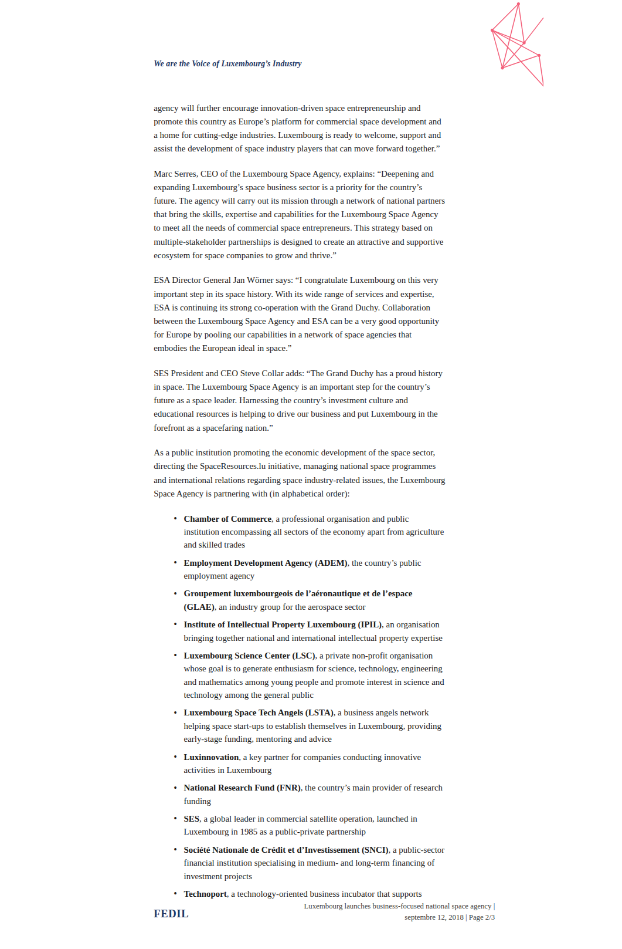We are the Voice of Luxembourg’s Industry
agency will further encourage innovation-driven space entrepreneurship and promote this country as Europe’s platform for commercial space development and a home for cutting-edge industries. Luxembourg is ready to welcome, support and assist the development of space industry players that can move forward together.”
Marc Serres, CEO of the Luxembourg Space Agency, explains: “Deepening and expanding Luxembourg’s space business sector is a priority for the country’s future. The agency will carry out its mission through a network of national partners that bring the skills, expertise and capabilities for the Luxembourg Space Agency to meet all the needs of commercial space entrepreneurs. This strategy based on multiple-stakeholder partnerships is designed to create an attractive and supportive ecosystem for space companies to grow and thrive.”
ESA Director General Jan Wörner says: “I congratulate Luxembourg on this very important step in its space history. With its wide range of services and expertise, ESA is continuing its strong co-operation with the Grand Duchy. Collaboration between the Luxembourg Space Agency and ESA can be a very good opportunity for Europe by pooling our capabilities in a network of space agencies that embodies the European ideal in space.”
SES President and CEO Steve Collar adds: “The Grand Duchy has a proud history in space. The Luxembourg Space Agency is an important step for the country’s future as a space leader. Harnessing the country’s investment culture and educational resources is helping to drive our business and put Luxembourg in the forefront as a spacefaring nation.”
As a public institution promoting the economic development of the space sector, directing the SpaceResources.lu initiative, managing national space programmes and international relations regarding space industry-related issues, the Luxembourg Space Agency is partnering with (in alphabetical order):
Chamber of Commerce, a professional organisation and public institution encompassing all sectors of the economy apart from agriculture and skilled trades
Employment Development Agency (ADEM), the country’s public employment agency
Groupement luxembourgeois de l’aéronautique et de l’espace (GLAE), an industry group for the aerospace sector
Institute of Intellectual Property Luxembourg (IPIL), an organisation bringing together national and international intellectual property expertise
Luxembourg Science Center (LSC), a private non-profit organisation whose goal is to generate enthusiasm for science, technology, engineering and mathematics among young people and promote interest in science and technology among the general public
Luxembourg Space Tech Angels (LSTA), a business angels network helping space start-ups to establish themselves in Luxembourg, providing early-stage funding, mentoring and advice
Luxinnovation, a key partner for companies conducting innovative activities in Luxembourg
National Research Fund (FNR), the country’s main provider of research funding
SES, a global leader in commercial satellite operation, launched in Luxembourg in 1985 as a public-private partnership
Société Nationale de Crédit et d’Investissement (SNCI), a public-sector financial institution specialising in medium- and long-term financing of investment projects
Technoport, a technology-oriented business incubator that supports
FEDIL
Luxembourg launches business-focused national space agency |
septembre 12, 2018 | Page 2/3